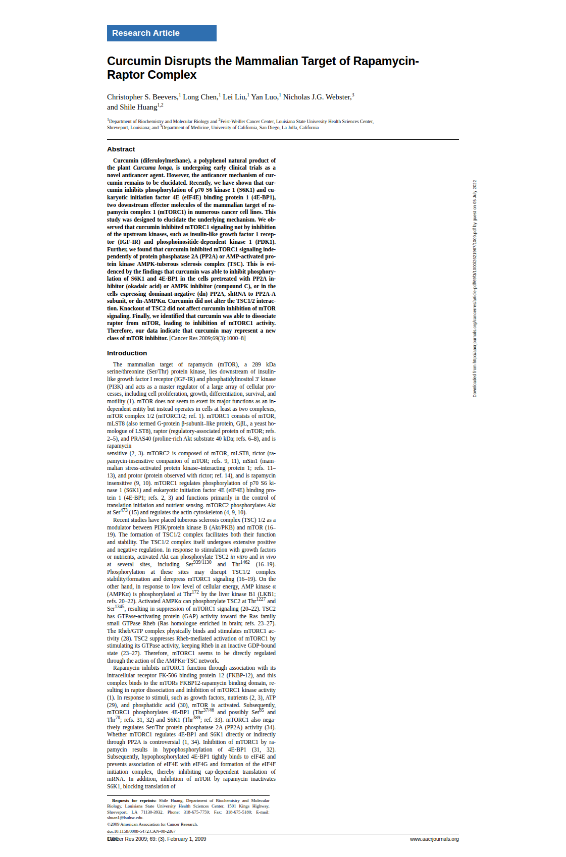Research Article
Curcumin Disrupts the Mammalian Target of Rapamycin-
Raptor Complex
Christopher S. Beevers,1 Long Chen,1 Lei Liu,1 Yan Luo,1 Nicholas J.G. Webster,3
and Shile Huang1,2
1Department of Biochemistry and Molecular Biology and 2Feist-Weiller Cancer Center, Louisiana State University Health Sciences Center,
Shreveport, Louisiana; and 3Department of Medicine, University of California, San Diego, La Jolla, California
Abstract
Curcumin (diferuloylmethane), a polyphenol natural product of the plant Curcuma longa, is undergoing early clinical trials as a novel anticancer agent. However, the anticancer mechanism of curcumin remains to be elucidated. Recently, we have shown that curcumin inhibits phosphorylation of p70 S6 kinase 1 (S6K1) and eukaryotic initiation factor 4E (eIF4E) binding protein 1 (4E-BP1), two downstream effector molecules of the mammalian target of rapamycin complex 1 (mTORC1) in numerous cancer cell lines. This study was designed to elucidate the underlying mechanism. We observed that curcumin inhibited mTORC1 signaling not by inhibition of the upstream kinases, such as insulin-like growth factor 1 receptor (IGF-IR) and phosphoinositide-dependent kinase 1 (PDK1). Further, we found that curcumin inhibited mTORC1 signaling independently of protein phosphatase 2A (PP2A) or AMP-activated protein kinase AMPK-tuberous sclerosis complex (TSC). This is evidenced by the findings that curcumin was able to inhibit phosphorylation of S6K1 and 4E-BP1 in the cells pretreated with PP2A inhibitor (okadaic acid) or AMPK inhibitor (compound C), or in the cells expressing dominant-negative (dn) PP2A, shRNA to PP2A-A subunit, or dn-AMPKα. Curcumin did not alter the TSC1/2 interaction. Knockout of TSC2 did not affect curcumin inhibition of mTOR signaling. Finally, we identified that curcumin was able to dissociate raptor from mTOR, leading to inhibition of mTORC1 activity. Therefore, our data indicate that curcumin may represent a new class of mTOR inhibitor. [Cancer Res 2009;69(3):1000–8]
Introduction
The mammalian target of rapamycin (mTOR), a 289 kDa serine/threonine (Ser/Thr) protein kinase, lies downstream of insulin-like growth factor I receptor (IGF-IR) and phosphatidylinositol 3′ kinase (PI3K) and acts as a master regulator of a large array of cellular processes, including cell proliferation, growth, differentiation, survival, and motility (1). mTOR does not seem to exert its major functions as an independent entity but instead operates in cells at least as two complexes, mTOR complex 1/2 (mTORC1/2; ref. 1). mTORC1 consists of mTOR, mLST8 (also termed G-protein β-subunit–like protein, GβL, a yeast homologue of LST8), raptor (regulatory-associated protein of mTOR; refs. 2–5), and PRAS40 (proline-rich Akt substrate 40 kDa; refs. 6–8), and is rapamycin
sensitive (2, 3). mTORC2 is composed of mTOR, mLST8, rictor (rapamycin-insensitive companion of mTOR; refs. 9, 11), mSin1 (mammalian stress-activated protein kinase–interacting protein 1; refs. 11–13), and protor (protein observed with rictor; ref. 14), and is rapamycin insensitive (9, 10). mTORC1 regulates phosphorylation of p70 S6 kinase 1 (S6K1) and eukaryotic initiation factor 4E (eIF4E) binding protein 1 (4E-BP1; refs. 2, 3) and functions primarily in the control of translation initiation and nutrient sensing. mTORC2 phosphorylates Akt at Ser473 (15) and regulates the actin cytoskeleton (4, 9, 10).
Recent studies have placed tuberous sclerosis complex (TSC) 1/2 as a modulator between PI3K/protein kinase B (Akt/PKB) and mTOR (16–19). The formation of TSC1/2 complex facilitates both their function and stability. The TSC1/2 complex itself undergoes extensive positive and negative regulation. In response to stimulation with growth factors or nutrients, activated Akt can phosphorylate TSC2 in vitro and in vivo at several sites, including Ser939/1130 and Thr1462 (16–19). Phosphorylation at these sites may disrupt TSC1/2 complex stability/formation and derepress mTORC1 signaling (16–19). On the other hand, in response to low level of cellular energy, AMP kinase α (AMPKα) is phosphorylated at Thr172 by the liver kinase B1 (LKB1; refs. 20–22). Activated AMPKα can phosphorylate TSC2 at Thr1227 and Ser1345, resulting in suppression of mTORC1 signaling (20–22). TSC2 has GTPase-activating protein (GAP) activity toward the Ras family small GTPase Rheb (Ras homologue enriched in brain; refs. 23–27). The Rheb/GTP complex physically binds and stimulates mTORC1 activity (28). TSC2 suppresses Rheb-mediated activation of mTORC1 by stimulating its GTPase activity, keeping Rheb in an inactive GDP-bound state (23–27). Therefore, mTORC1 seems to be directly regulated through the action of the AMPKα-TSC network.
Rapamycin inhibits mTORC1 function through association with its intracellular receptor FK-506 binding protein 12 (FKBP-12), and this complex binds to the mTORs FKBP12-rapamycin binding domain, resulting in raptor dissociation and inhibition of mTORC1 kinase activity (1). In response to stimuli, such as growth factors, nutrients (2, 3), ATP (29), and phosphatidic acid (30), mTOR is activated. Subsequently, mTORC1 phosphorylates 4E-BP1 (Thr37/46 and possibly Ser65 and Thr70; refs. 31, 32) and S6K1 (Thr389; ref. 33). mTORC1 also negatively regulates Ser/Thr protein phosphatase 2A (PP2A) activity (34). Whether mTORC1 regulates 4E-BP1 and S6K1 directly or indirectly through PP2A is controversial (1, 34). Inhibition of mTORC1 by rapamycin results in hypophosphorylation of 4E-BP1 (31, 32). Subsequently, hypophosphorylated 4E-BP1 tightly binds to eIF4E and prevents association of eIF4E with eIF4G and formation of the eIF4F initiation complex, thereby inhibiting cap-dependent translation of mRNA. In addition, inhibition of mTOR by rapamycin inactivates S6K1, blocking translation of
Requests for reprints: Shile Huang, Department of Biochemistry and Molecular Biology, Louisiana State University Health Sciences Center, 1501 Kings Highway, Shreveport, LA 71130-3932. Phone: 318-675-7759; Fax: 318-675-5180; E-mail: shuan1@lsuhsc.edu.
©2009 American Association for Cancer Research.
doi:10.1158/0008-5472.CAN-08-2367
Downloaded from http://aacrjournals.org/cancerres/article-pdf/69/3/1000/2621967/1000.pdf by guest on 05 July 2022
Cancer Res 2009; 69: (3). February 1, 2009
www.aacrjournals.org
1000